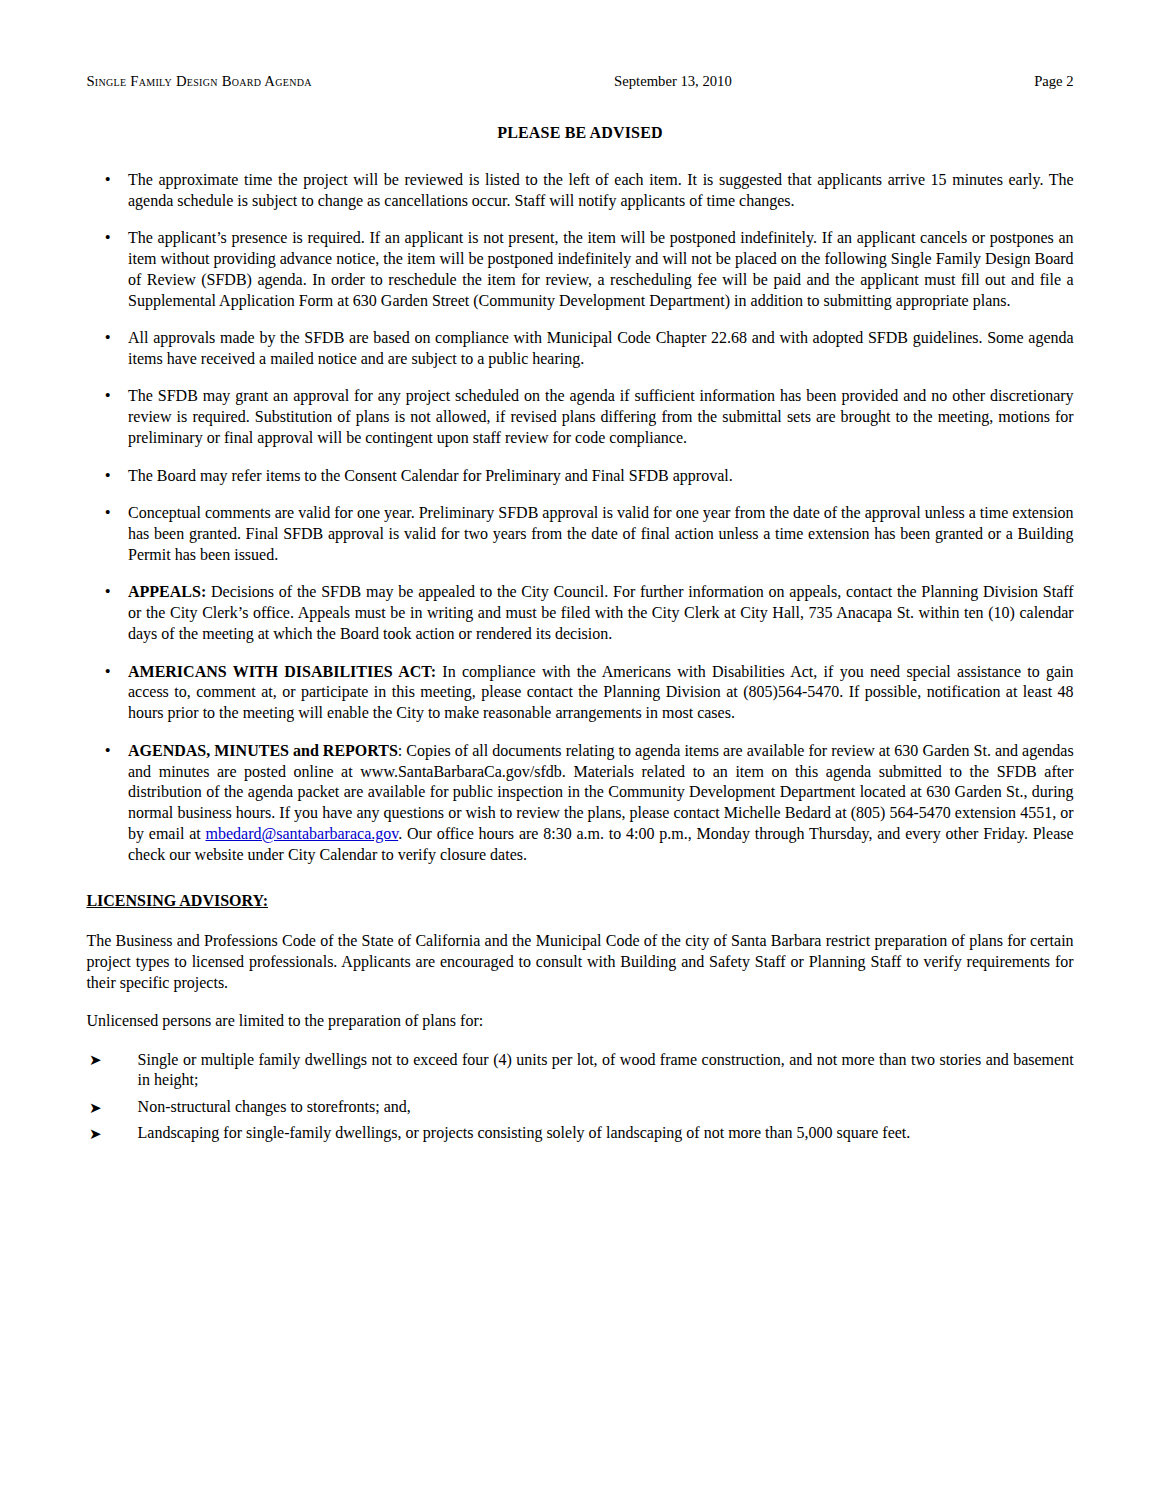Single Family Design Board Agenda
September 13, 2010
Page 2
PLEASE BE ADVISED
The approximate time the project will be reviewed is listed to the left of each item. It is suggested that applicants arrive 15 minutes early. The agenda schedule is subject to change as cancellations occur. Staff will notify applicants of time changes.
The applicant’s presence is required. If an applicant is not present, the item will be postponed indefinitely. If an applicant cancels or postpones an item without providing advance notice, the item will be postponed indefinitely and will not be placed on the following Single Family Design Board of Review (SFDB) agenda. In order to reschedule the item for review, a rescheduling fee will be paid and the applicant must fill out and file a Supplemental Application Form at 630 Garden Street (Community Development Department) in addition to submitting appropriate plans.
All approvals made by the SFDB are based on compliance with Municipal Code Chapter 22.68 and with adopted SFDB guidelines. Some agenda items have received a mailed notice and are subject to a public hearing.
The SFDB may grant an approval for any project scheduled on the agenda if sufficient information has been provided and no other discretionary review is required. Substitution of plans is not allowed, if revised plans differing from the submittal sets are brought to the meeting, motions for preliminary or final approval will be contingent upon staff review for code compliance.
The Board may refer items to the Consent Calendar for Preliminary and Final SFDB approval.
Conceptual comments are valid for one year. Preliminary SFDB approval is valid for one year from the date of the approval unless a time extension has been granted. Final SFDB approval is valid for two years from the date of final action unless a time extension has been granted or a Building Permit has been issued.
APPEALS: Decisions of the SFDB may be appealed to the City Council. For further information on appeals, contact the Planning Division Staff or the City Clerk’s office. Appeals must be in writing and must be filed with the City Clerk at City Hall, 735 Anacapa St. within ten (10) calendar days of the meeting at which the Board took action or rendered its decision.
AMERICANS WITH DISABILITIES ACT: In compliance with the Americans with Disabilities Act, if you need special assistance to gain access to, comment at, or participate in this meeting, please contact the Planning Division at (805)564-5470. If possible, notification at least 48 hours prior to the meeting will enable the City to make reasonable arrangements in most cases.
AGENDAS, MINUTES and REPORTS: Copies of all documents relating to agenda items are available for review at 630 Garden St. and agendas and minutes are posted online at www.SantaBarbaraCa.gov/sfdb. Materials related to an item on this agenda submitted to the SFDB after distribution of the agenda packet are available for public inspection in the Community Development Department located at 630 Garden St., during normal business hours. If you have any questions or wish to review the plans, please contact Michelle Bedard at (805) 564-5470 extension 4551, or by email at mbedard@santabarbaraca.gov. Our office hours are 8:30 a.m. to 4:00 p.m., Monday through Thursday, and every other Friday. Please check our website under City Calendar to verify closure dates.
LICENSING ADVISORY:
The Business and Professions Code of the State of California and the Municipal Code of the city of Santa Barbara restrict preparation of plans for certain project types to licensed professionals. Applicants are encouraged to consult with Building and Safety Staff or Planning Staff to verify requirements for their specific projects.
Unlicensed persons are limited to the preparation of plans for:
Single or multiple family dwellings not to exceed four (4) units per lot, of wood frame construction, and not more than two stories and basement in height;
Non-structural changes to storefronts; and,
Landscaping for single-family dwellings, or projects consisting solely of landscaping of not more than 5,000 square feet.